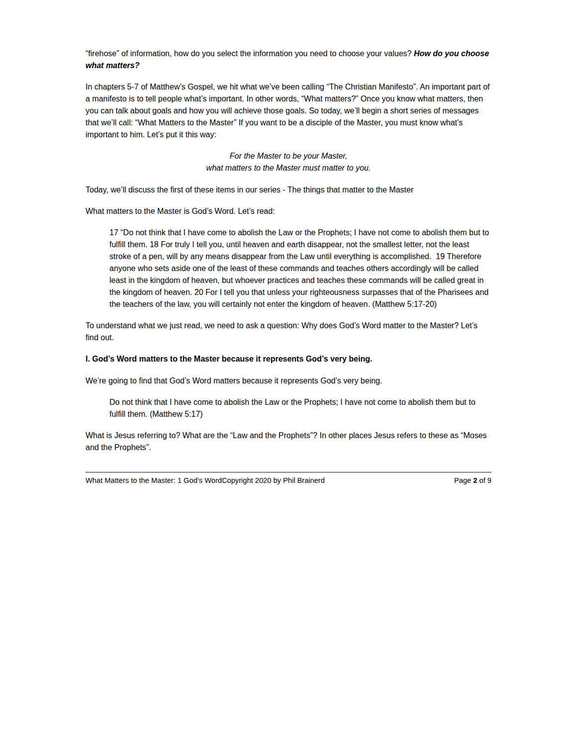“firehose” of information, how do you select the information you need to choose your values? How do you choose what matters?
In chapters 5-7 of Matthew’s Gospel, we hit what we’ve been calling “The Christian Manifesto”. An important part of a manifesto is to tell people what’s important. In other words, “What matters?” Once you know what matters, then you can talk about goals and how you will achieve those goals. So today, we’ll begin a short series of messages that we’ll call: “What Matters to the Master” If you want to be a disciple of the Master, you must know what’s important to him. Let’s put it this way:
For the Master to be your Master, what matters to the Master must matter to you.
Today, we’ll discuss the first of these items in our series - The things that matter to the Master
What matters to the Master is God’s Word. Let’s read:
17 “Do not think that I have come to abolish the Law or the Prophets; I have not come to abolish them but to fulfill them. 18 For truly I tell you, until heaven and earth disappear, not the smallest letter, not the least stroke of a pen, will by any means disappear from the Law until everything is accomplished. 19 Therefore anyone who sets aside one of the least of these commands and teaches others accordingly will be called least in the kingdom of heaven, but whoever practices and teaches these commands will be called great in the kingdom of heaven. 20 For I tell you that unless your righteousness surpasses that of the Pharisees and the teachers of the law, you will certainly not enter the kingdom of heaven. (Matthew 5:17-20)
To understand what we just read, we need to ask a question: Why does God’s Word matter to the Master? Let’s find out.
I. God’s Word matters to the Master because it represents God’s very being.
We’re going to find that God’s Word matters because it represents God’s very being.
Do not think that I have come to abolish the Law or the Prophets; I have not come to abolish them but to fulfill them. (Matthew 5:17)
What is Jesus referring to? What are the “Law and the Prophets”? In other places Jesus refers to these as “Moses and the Prophets”.
What Matters to the Master: 1 God’s WordCopyright 2020 by Phil Brainerd Page 2 of 9